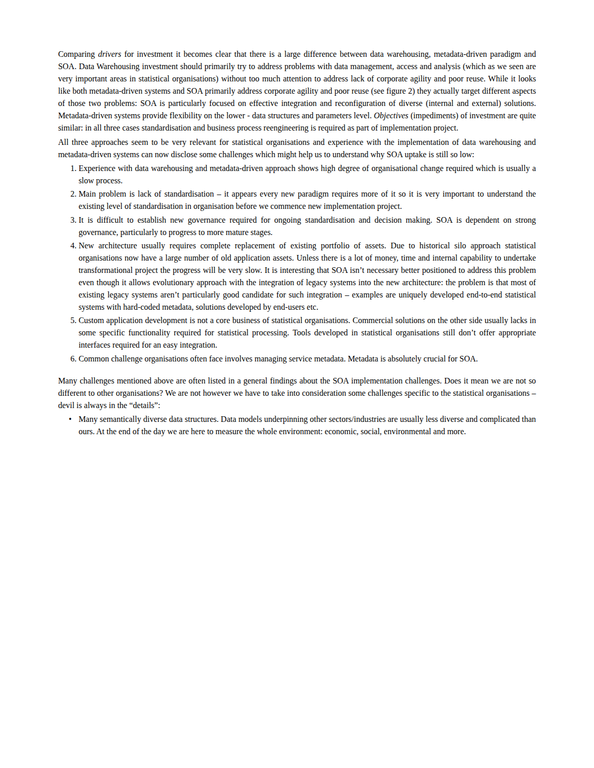Comparing drivers for investment it becomes clear that there is a large difference between data warehousing, metadata-driven paradigm and SOA. Data Warehousing investment should primarily try to address problems with data management, access and analysis (which as we seen are very important areas in statistical organisations) without too much attention to address lack of corporate agility and poor reuse. While it looks like both metadata-driven systems and SOA primarily address corporate agility and poor reuse (see figure 2) they actually target different aspects of those two problems: SOA is particularly focused on effective integration and reconfiguration of diverse (internal and external) solutions. Metadata-driven systems provide flexibility on the lower - data structures and parameters level. Objectives (impediments) of investment are quite similar: in all three cases standardisation and business process reengineering is required as part of implementation project.
All three approaches seem to be very relevant for statistical organisations and experience with the implementation of data warehousing and metadata-driven systems can now disclose some challenges which might help us to understand why SOA uptake is still so low:
Experience with data warehousing and metadata-driven approach shows high degree of organisational change required which is usually a slow process.
Main problem is lack of standardisation – it appears every new paradigm requires more of it so it is very important to understand the existing level of standardisation in organisation before we commence new implementation project.
It is difficult to establish new governance required for ongoing standardisation and decision making. SOA is dependent on strong governance, particularly to progress to more mature stages.
New architecture usually requires complete replacement of existing portfolio of assets. Due to historical silo approach statistical organisations now have a large number of old application assets. Unless there is a lot of money, time and internal capability to undertake transformational project the progress will be very slow. It is interesting that SOA isn’t necessary better positioned to address this problem even though it allows evolutionary approach with the integration of legacy systems into the new architecture: the problem is that most of existing legacy systems aren’t particularly good candidate for such integration – examples are uniquely developed end-to-end statistical systems with hard-coded metadata, solutions developed by end-users etc.
Custom application development is not a core business of statistical organisations. Commercial solutions on the other side usually lacks in some specific functionality required for statistical processing. Tools developed in statistical organisations still don’t offer appropriate interfaces required for an easy integration.
Common challenge organisations often face involves managing service metadata. Metadata is absolutely crucial for SOA.
Many challenges mentioned above are often listed in a general findings about the SOA implementation challenges. Does it mean we are not so different to other organisations? We are not however we have to take into consideration some challenges specific to the statistical organisations – devil is always in the “details”:
Many semantically diverse data structures. Data models underpinning other sectors/industries are usually less diverse and complicated than ours. At the end of the day we are here to measure the whole environment: economic, social, environmental and more.